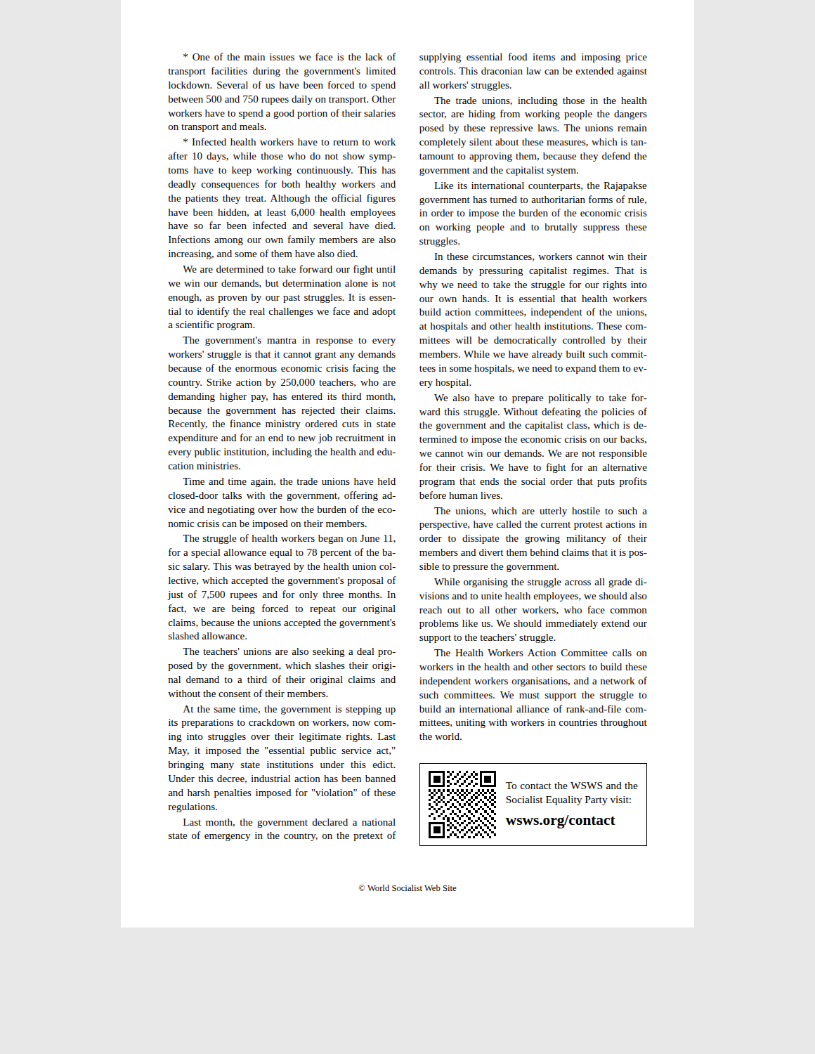* One of the main issues we face is the lack of transport facilities during the government's limited lockdown. Several of us have been forced to spend between 500 and 750 rupees daily on transport. Other workers have to spend a good portion of their salaries on transport and meals.
* Infected health workers have to return to work after 10 days, while those who do not show symptoms have to keep working continuously. This has deadly consequences for both healthy workers and the patients they treat. Although the official figures have been hidden, at least 6,000 health employees have so far been infected and several have died. Infections among our own family members are also increasing, and some of them have also died.
We are determined to take forward our fight until we win our demands, but determination alone is not enough, as proven by our past struggles. It is essential to identify the real challenges we face and adopt a scientific program.
The government's mantra in response to every workers' struggle is that it cannot grant any demands because of the enormous economic crisis facing the country. Strike action by 250,000 teachers, who are demanding higher pay, has entered its third month, because the government has rejected their claims. Recently, the finance ministry ordered cuts in state expenditure and for an end to new job recruitment in every public institution, including the health and education ministries.
Time and time again, the trade unions have held closed-door talks with the government, offering advice and negotiating over how the burden of the economic crisis can be imposed on their members.
The struggle of health workers began on June 11, for a special allowance equal to 78 percent of the basic salary. This was betrayed by the health union collective, which accepted the government's proposal of just of 7,500 rupees and for only three months. In fact, we are being forced to repeat our original claims, because the unions accepted the government's slashed allowance.
The teachers' unions are also seeking a deal proposed by the government, which slashes their original demand to a third of their original claims and without the consent of their members.
At the same time, the government is stepping up its preparations to crackdown on workers, now coming into struggles over their legitimate rights. Last May, it imposed the "essential public service act," bringing many state institutions under this edict. Under this decree, industrial action has been banned and harsh penalties imposed for "violation" of these regulations.
Last month, the government declared a national state of emergency in the country, on the pretext of supplying essential food items and imposing price controls. This draconian law can be extended against all workers' struggles.
The trade unions, including those in the health sector, are hiding from working people the dangers posed by these repressive laws. The unions remain completely silent about these measures, which is tantamount to approving them, because they defend the government and the capitalist system.
Like its international counterparts, the Rajapakse government has turned to authoritarian forms of rule, in order to impose the burden of the economic crisis on working people and to brutally suppress these struggles.
In these circumstances, workers cannot win their demands by pressuring capitalist regimes. That is why we need to take the struggle for our rights into our own hands. It is essential that health workers build action committees, independent of the unions, at hospitals and other health institutions. These committees will be democratically controlled by their members. While we have already built such committees in some hospitals, we need to expand them to every hospital.
We also have to prepare politically to take forward this struggle. Without defeating the policies of the government and the capitalist class, which is determined to impose the economic crisis on our backs, we cannot win our demands. We are not responsible for their crisis. We have to fight for an alternative program that ends the social order that puts profits before human lives.
The unions, which are utterly hostile to such a perspective, have called the current protest actions in order to dissipate the growing militancy of their members and divert them behind claims that it is possible to pressure the government.
While organising the struggle across all grade divisions and to unite health employees, we should also reach out to all other workers, who face common problems like us. We should immediately extend our support to the teachers' struggle.
The Health Workers Action Committee calls on workers in the health and other sectors to build these independent workers organisations, and a network of such committees. We must support the struggle to build an international alliance of rank-and-file committees, uniting with workers in countries throughout the world.
To contact the WSWS and the Socialist Equality Party visit: wsws.org/contact
© World Socialist Web Site